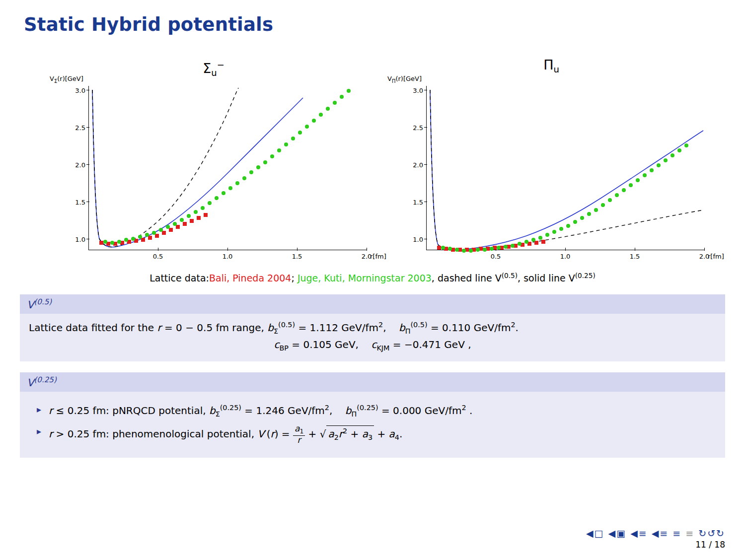Static Hybrid potentials
Σu−
VΣ(r)[GeV]
r[fm]
3.0
2.5
2.0
1.5
1.0
0.5
1.0
1.5
2.0
Πu
VΠ(r)[GeV]
r[fm]
3.0
2.5
2.0
1.5
1.0
0.5
1.0
1.5
2.0
Lattice data:Bali, Pineda 2004; Juge, Kuti, Morningstar 2003, dashed line V(0.5), solid line V(0.25)
V(0.5)
Lattice data fitted for the r = 0 − 0.5 fm range, bΣ(0.5) = 1.112 GeV/fm2, bΠ(0.5) = 0.110 GeV/fm2.
cBP = 0.105 GeV, cKJM = −0.471 GeV ,
V(0.25)
r ≤ 0.25 fm: pNRQCD potential, bΣ(0.25) = 1.246 GeV/fm2, bΠ(0.25) = 0.000 GeV/fm2 .
r > 0.25 fm: phenomenological potential, V′(r) = a 1 r + √a 2 r 2 + a 3 + a 4.
◀□ ◀▣ ◀≡ ◀≡ ≡ ≡ ↻↺↻
11 / 18